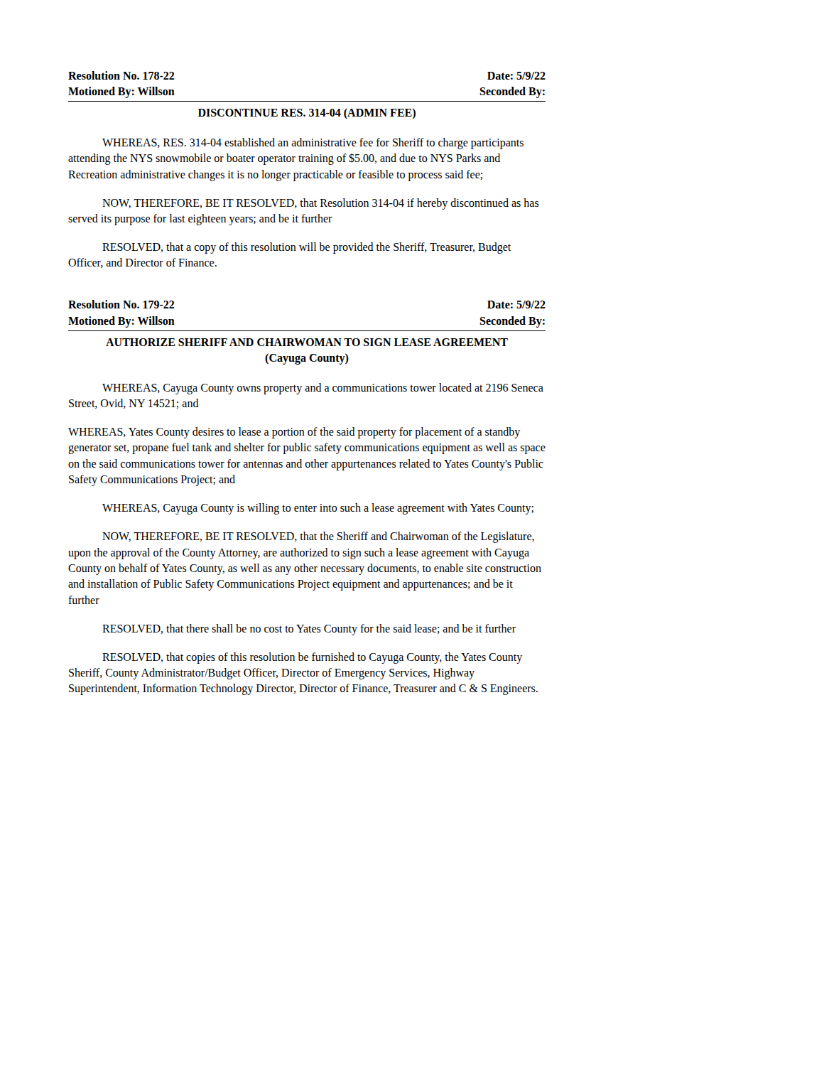Resolution No. 178-22
Motioned By: Willson
Date: 5/9/22
Seconded By:
DISCONTINUE RES. 314-04 (ADMIN FEE)
WHEREAS, RES. 314-04 established an administrative fee for Sheriff to charge participants attending the NYS snowmobile or boater operator training of $5.00, and due to NYS Parks and Recreation administrative changes it is no longer practicable or feasible to process said fee;
NOW, THEREFORE, BE IT RESOLVED, that Resolution 314-04 if hereby discontinued as has served its purpose for last eighteen years; and be it further
RESOLVED, that a copy of this resolution will be provided the Sheriff, Treasurer, Budget Officer, and Director of Finance.
Resolution No. 179-22
Motioned By: Willson
Date: 5/9/22
Seconded By:
AUTHORIZE SHERIFF AND CHAIRWOMAN TO SIGN LEASE AGREEMENT (Cayuga County)
WHEREAS, Cayuga County owns property and a communications tower located at 2196 Seneca Street, Ovid, NY 14521; and
WHEREAS, Yates County desires to lease a portion of the said property for placement of a standby generator set, propane fuel tank and shelter for public safety communications equipment as well as space on the said communications tower for antennas and other appurtenances related to Yates County's Public Safety Communications Project; and
WHEREAS, Cayuga County is willing to enter into such a lease agreement with Yates County;
NOW, THEREFORE, BE IT RESOLVED, that the Sheriff and Chairwoman of the Legislature, upon the approval of the County Attorney, are authorized to sign such a lease agreement with Cayuga County on behalf of Yates County, as well as any other necessary documents, to enable site construction and installation of Public Safety Communications Project equipment and appurtenances; and be it further
RESOLVED, that there shall be no cost to Yates County for the said lease; and be it further
RESOLVED, that copies of this resolution be furnished to Cayuga County, the Yates County Sheriff, County Administrator/Budget Officer, Director of Emergency Services, Highway Superintendent, Information Technology Director, Director of Finance, Treasurer and C & S Engineers.